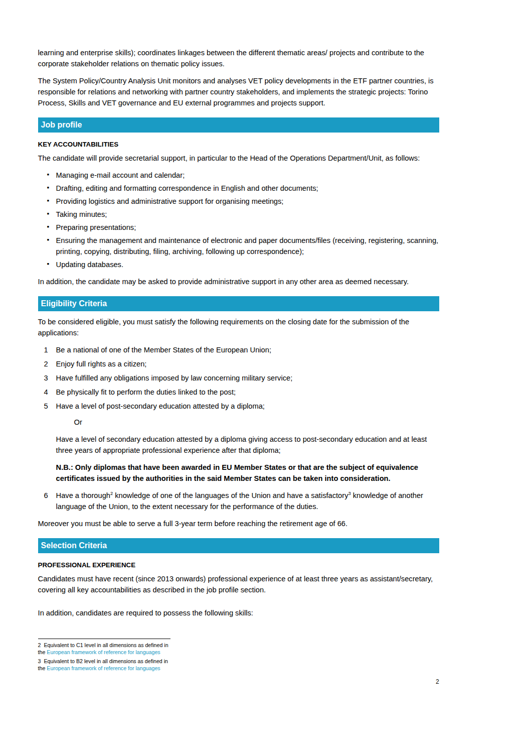learning and enterprise skills); coordinates linkages between the different thematic areas/ projects and contribute to the corporate stakeholder relations on thematic policy issues.
The System Policy/Country Analysis Unit monitors and analyses VET policy developments in the ETF partner countries, is responsible for relations and networking with partner country stakeholders, and implements the strategic projects: Torino Process, Skills and VET governance and EU external programmes and projects support.
Job profile
Key accountabilities
The candidate will provide secretarial support, in particular to the Head of the Operations Department/Unit, as follows:
Managing e-mail account and calendar;
Drafting, editing and formatting correspondence in English and other documents;
Providing logistics and administrative support for organising meetings;
Taking minutes;
Preparing presentations;
Ensuring the management and maintenance of electronic and paper documents/files (receiving, registering, scanning, printing, copying, distributing, filing, archiving, following up correspondence);
Updating databases.
In addition, the candidate may be asked to provide administrative support in any other area as deemed necessary.
Eligibility Criteria
To be considered eligible, you must satisfy the following requirements on the closing date for the submission of the applications:
Be a national of one of the Member States of the European Union;
Enjoy full rights as a citizen;
Have fulfilled any obligations imposed by law concerning military service;
Be physically fit to perform the duties linked to the post;
Have a level of post-secondary education attested by a diploma;
Or
Have a level of secondary education attested by a diploma giving access to post-secondary education and at least three years of appropriate professional experience after that diploma;
N.B.: Only diplomas that have been awarded in EU Member States or that are the subject of equivalence certificates issued by the authorities in the said Member States can be taken into consideration.
Have a thorough2 knowledge of one of the languages of the Union and have a satisfactory3 knowledge of another language of the Union, to the extent necessary for the performance of the duties.
Moreover you must be able to serve a full 3-year term before reaching the retirement age of 66.
Selection Criteria
Professional experience
Candidates must have recent (since 2013 onwards) professional experience of at least three years as assistant/secretary, covering all key accountabilities as described in the job profile section.
In addition, candidates are required to possess the following skills:
2 Equivalent to C1 level in all dimensions as defined in the European framework of reference for languages
3 Equivalent to B2 level in all dimensions as defined in the European framework of reference for languages
2